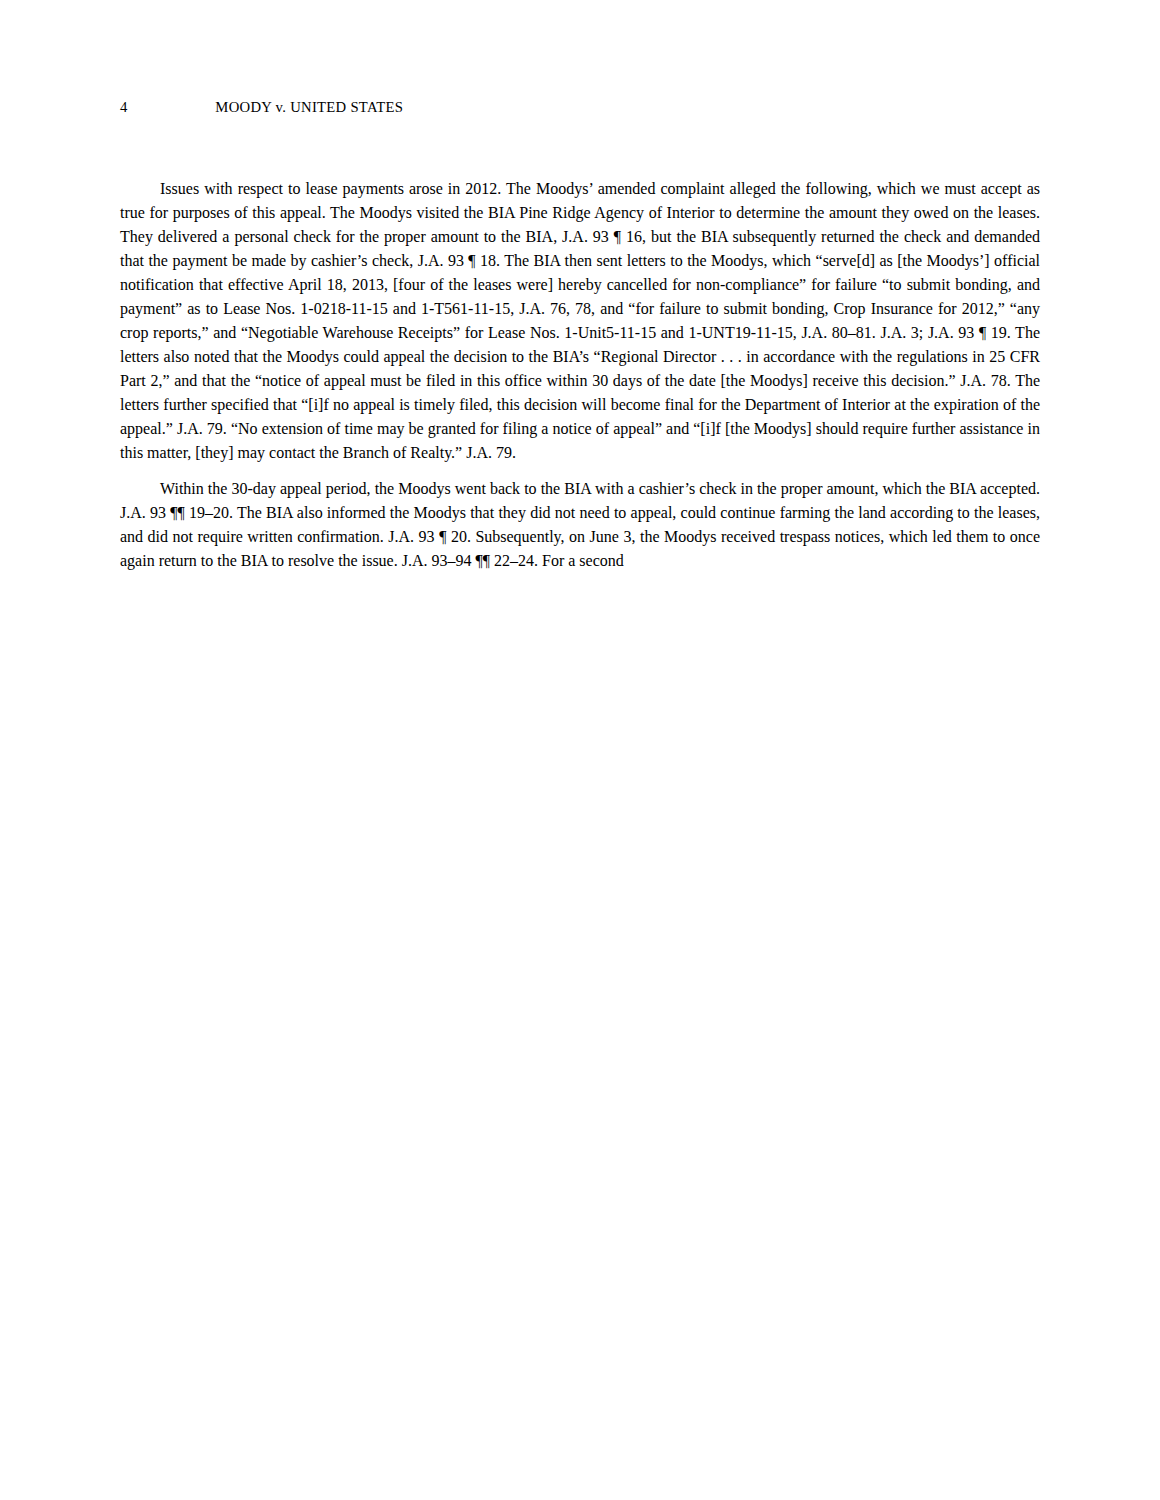4 MOODY v. UNITED STATES
Issues with respect to lease payments arose in 2012. The Moodys’ amended complaint alleged the following, which we must accept as true for purposes of this appeal. The Moodys visited the BIA Pine Ridge Agency of Interior to determine the amount they owed on the leases. They delivered a personal check for the proper amount to the BIA, J.A. 93 ¶ 16, but the BIA subsequently returned the check and demanded that the payment be made by cashier’s check, J.A. 93 ¶ 18. The BIA then sent letters to the Moodys, which “serve[d] as [the Moodys’] official notification that effective April 18, 2013, [four of the leases were] hereby cancelled for non-compliance” for failure “to submit bonding, and payment” as to Lease Nos. 1-0218-11-15 and 1-T561-11-15, J.A. 76, 78, and “for failure to submit bonding, Crop Insurance for 2012,” “any crop reports,” and “Negotiable Warehouse Receipts” for Lease Nos. 1-Unit5-11-15 and 1-UNT19-11-15, J.A. 80–81. J.A. 3; J.A. 93 ¶ 19. The letters also noted that the Moodys could appeal the decision to the BIA’s “Regional Director . . . in accordance with the regulations in 25 CFR Part 2,” and that the “notice of appeal must be filed in this office within 30 days of the date [the Moodys] receive this decision.” J.A. 78. The letters further specified that “[i]f no appeal is timely filed, this decision will become final for the Department of Interior at the expiration of the appeal.” J.A. 79. “No extension of time may be granted for filing a notice of appeal” and “[i]f [the Moodys] should require further assistance in this matter, [they] may contact the Branch of Realty.” J.A. 79.
Within the 30-day appeal period, the Moodys went back to the BIA with a cashier’s check in the proper amount, which the BIA accepted. J.A. 93 ¶¶ 19–20. The BIA also informed the Moodys that they did not need to appeal, could continue farming the land according to the leases, and did not require written confirmation. J.A. 93 ¶ 20. Subsequently, on June 3, the Moodys received trespass notices, which led them to once again return to the BIA to resolve the issue. J.A. 93–94 ¶¶ 22–24. For a second